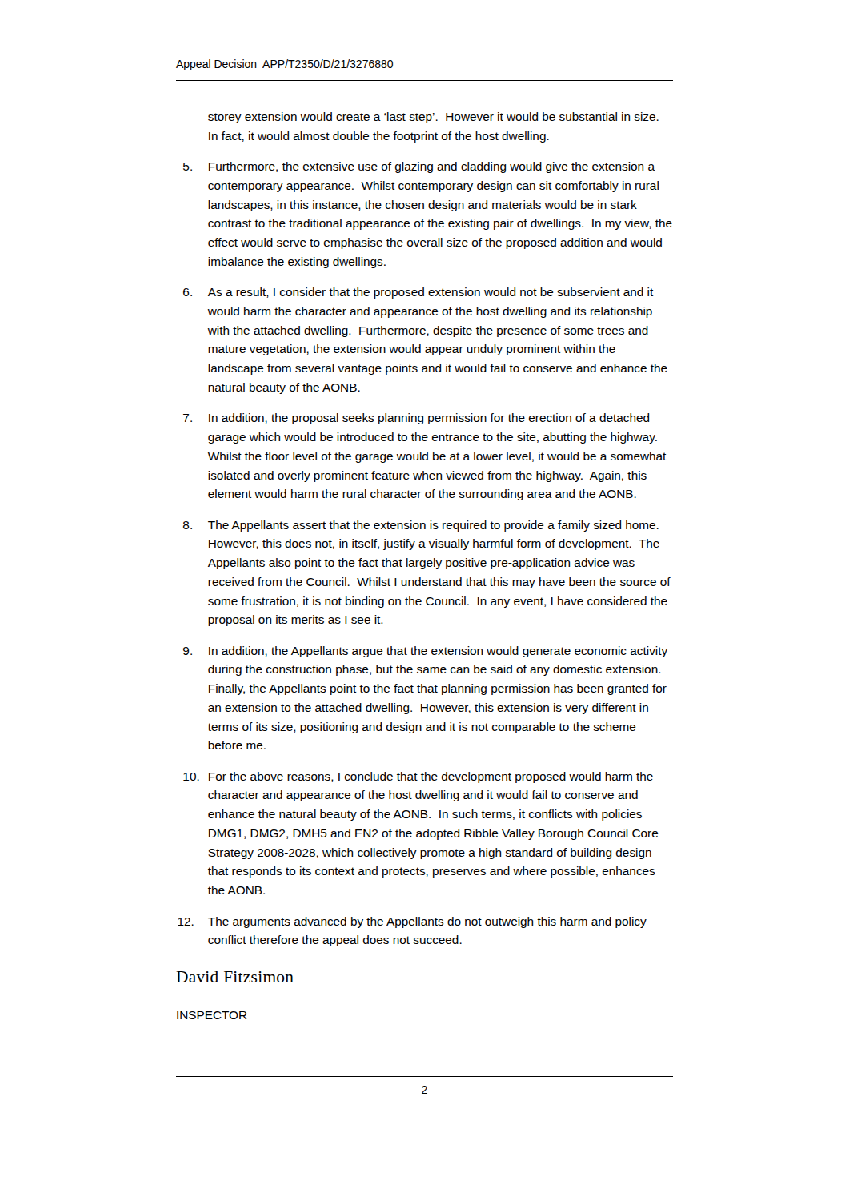Appeal Decision APP/T2350/D/21/3276880
storey extension would create a ‘last step’. However it would be substantial in size. In fact, it would almost double the footprint of the host dwelling.
Furthermore, the extensive use of glazing and cladding would give the extension a contemporary appearance. Whilst contemporary design can sit comfortably in rural landscapes, in this instance, the chosen design and materials would be in stark contrast to the traditional appearance of the existing pair of dwellings. In my view, the effect would serve to emphasise the overall size of the proposed addition and would imbalance the existing dwellings.
As a result, I consider that the proposed extension would not be subservient and it would harm the character and appearance of the host dwelling and its relationship with the attached dwelling. Furthermore, despite the presence of some trees and mature vegetation, the extension would appear unduly prominent within the landscape from several vantage points and it would fail to conserve and enhance the natural beauty of the AONB.
In addition, the proposal seeks planning permission for the erection of a detached garage which would be introduced to the entrance to the site, abutting the highway. Whilst the floor level of the garage would be at a lower level, it would be a somewhat isolated and overly prominent feature when viewed from the highway. Again, this element would harm the rural character of the surrounding area and the AONB.
The Appellants assert that the extension is required to provide a family sized home. However, this does not, in itself, justify a visually harmful form of development. The Appellants also point to the fact that largely positive pre-application advice was received from the Council. Whilst I understand that this may have been the source of some frustration, it is not binding on the Council. In any event, I have considered the proposal on its merits as I see it.
In addition, the Appellants argue that the extension would generate economic activity during the construction phase, but the same can be said of any domestic extension. Finally, the Appellants point to the fact that planning permission has been granted for an extension to the attached dwelling. However, this extension is very different in terms of its size, positioning and design and it is not comparable to the scheme before me.
For the above reasons, I conclude that the development proposed would harm the character and appearance of the host dwelling and it would fail to conserve and enhance the natural beauty of the AONB. In such terms, it conflicts with policies DMG1, DMG2, DMH5 and EN2 of the adopted Ribble Valley Borough Council Core Strategy 2008-2028, which collectively promote a high standard of building design that responds to its context and protects, preserves and where possible, enhances the AONB.
12. The arguments advanced by the Appellants do not outweigh this harm and policy conflict therefore the appeal does not succeed.
David Fitzsimon
INSPECTOR
2